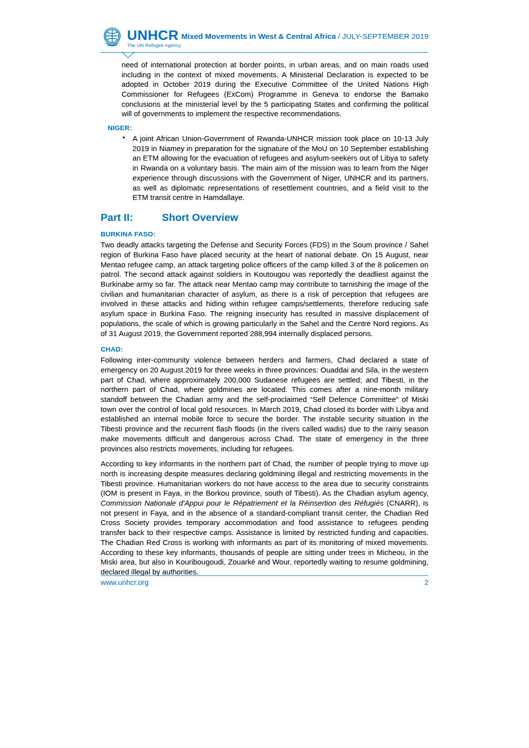UNHCR The UN Refugee Agency
Mixed Movements in West & Central Africa / JULY-SEPTEMBER 2019
need of international protection at border points, in urban areas, and on main roads used including in the context of mixed movements. A Ministerial Declaration is expected to be adopted in October 2019 during the Executive Committee of the United Nations High Commissioner for Refugees (ExCom) Programme in Geneva to endorse the Bamako conclusions at the ministerial level by the 5 participating States and confirming the political will of governments to implement the respective recommendations.
NIGER:
A joint African Union-Government of Rwanda-UNHCR mission took place on 10-13 July 2019 in Niamey in preparation for the signature of the MoU on 10 September establishing an ETM allowing for the evacuation of refugees and asylum-seekers out of Libya to safety in Rwanda on a voluntary basis. The main aim of the mission was to learn from the Niger experience through discussions with the Government of Niger, UNHCR and its partners, as well as diplomatic representations of resettlement countries, and a field visit to the ETM transit centre in Hamdallaye.
Part II: Short Overview
BURKINA FASO:
Two deadly attacks targeting the Defense and Security Forces (FDS) in the Soum province / Sahel region of Burkina Faso have placed security at the heart of national debate. On 15 August, near Mentao refugee camp, an attack targeting police officers of the camp killed 3 of the 8 policemen on patrol. The second attack against soldiers in Koutougou was reportedly the deadliest against the Burkinabe army so far. The attack near Mentao camp may contribute to tarnishing the image of the civilian and humanitarian character of asylum, as there is a risk of perception that refugees are involved in these attacks and hiding within refugee camps/settlements, therefore reducing safe asylum space in Burkina Faso. The reigning insecurity has resulted in massive displacement of populations, the scale of which is growing particularly in the Sahel and the Centre Nord regions. As of 31 August 2019, the Government reported 288,994 internally displaced persons.
CHAD:
Following inter-community violence between herders and farmers, Chad declared a state of emergency on 20 August 2019 for three weeks in three provinces: Ouaddai and Sila, in the western part of Chad, where approximately 200,000 Sudanese refugees are settled; and Tibesti, in the northern part of Chad, where goldmines are located. This comes after a nine-month military standoff between the Chadian army and the self-proclaimed “Self Defence Committee” of Miski town over the control of local gold resources. In March 2019, Chad closed its border with Libya and established an internal mobile force to secure the border. The instable security situation in the Tibesti province and the recurrent flash floods (in the rivers called wadis) due to the rainy season make movements difficult and dangerous across Chad. The state of emergency in the three provinces also restricts movements, including for refugees.
According to key informants in the northern part of Chad, the number of people trying to move up north is increasing despite measures declaring goldmining illegal and restricting movements in the Tibesti province. Humanitarian workers do not have access to the area due to security constraints (IOM is present in Faya, in the Borkou province, south of Tibesti). As the Chadian asylum agency, Commission Nationale d'Appui pour le Répatriement et la Réinsertion des Réfugiés (CNARR), is not present in Faya, and in the absence of a standard-compliant transit center, the Chadian Red Cross Society provides temporary accommodation and food assistance to refugees pending transfer back to their respective camps. Assistance is limited by restricted funding and capacities. The Chadian Red Cross is working with informants as part of its monitoring of mixed movements. According to these key informants, thousands of people are sitting under trees in Micheou, in the Miski area, but also in Kouribougoudi, Zouarké and Wour, reportedly waiting to resume goldmining, declared illegal by authorities.
www.unhcr.org 2